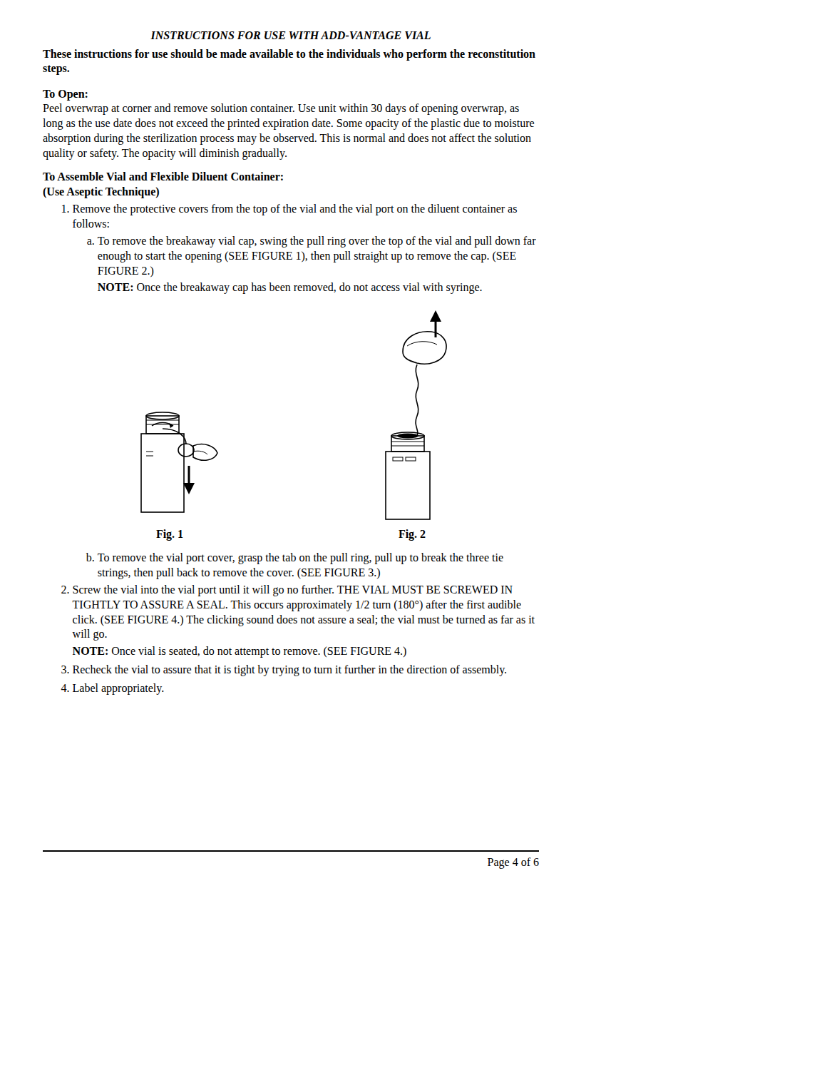INSTRUCTIONS FOR USE WITH ADD-VANTAGE VIAL
These instructions for use should be made available to the individuals who perform the reconstitution steps.
To Open:
Peel overwrap at corner and remove solution container. Use unit within 30 days of opening overwrap, as long as the use date does not exceed the printed expiration date. Some opacity of the plastic due to moisture absorption during the sterilization process may be observed. This is normal and does not affect the solution quality or safety. The opacity will diminish gradually.
To Assemble Vial and Flexible Diluent Container:
(Use Aseptic Technique)
Remove the protective covers from the top of the vial and the vial port on the diluent container as follows:
To remove the breakaway vial cap, swing the pull ring over the top of the vial and pull down far enough to start the opening (SEE FIGURE 1), then pull straight up to remove the cap. (SEE FIGURE 2.) NOTE: Once the breakaway cap has been removed, do not access vial with syringe.
Fig. 1
Fig. 2
To remove the vial port cover, grasp the tab on the pull ring, pull up to break the three tie strings, then pull back to remove the cover. (SEE FIGURE 3.)
Screw the vial into the vial port until it will go no further. THE VIAL MUST BE SCREWED IN TIGHTLY TO ASSURE A SEAL. This occurs approximately 1/2 turn (180°) after the first audible click. (SEE FIGURE 4.) The clicking sound does not assure a seal; the vial must be turned as far as it will go. NOTE: Once vial is seated, do not attempt to remove. (SEE FIGURE 4.)
Recheck the vial to assure that it is tight by trying to turn it further in the direction of assembly.
Label appropriately.
Page 4 of 6